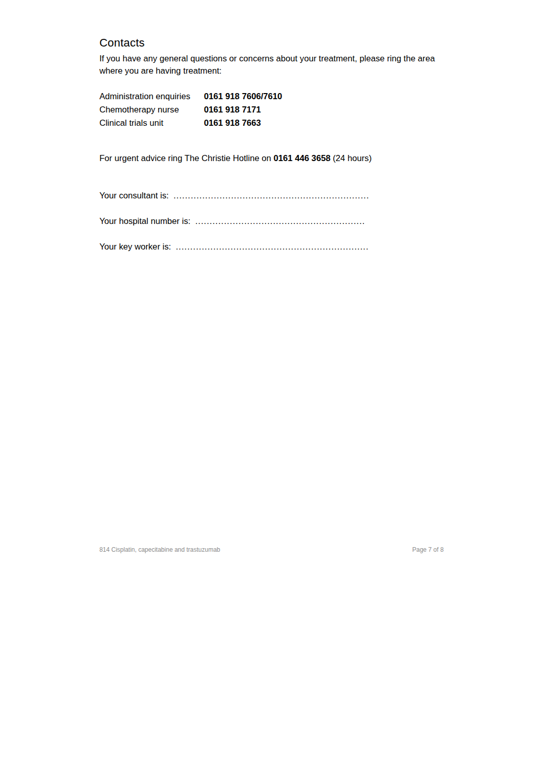Contacts
If you have any general questions or concerns about your treatment, please ring the area where you are having treatment:
| Administration enquiries | 0161 918 7606/7610 |
| Chemotherapy nurse | 0161 918 7171 |
| Clinical trials unit | 0161 918 7663 |
For urgent advice ring The Christie Hotline on 0161 446 3658 (24 hours)
Your consultant is: ....................................................................
Your hospital number is: ...........................................................
Your key worker is: ...................................................................
814 Cisplatin, capecitabine and trastuzumab Page 7 of 8